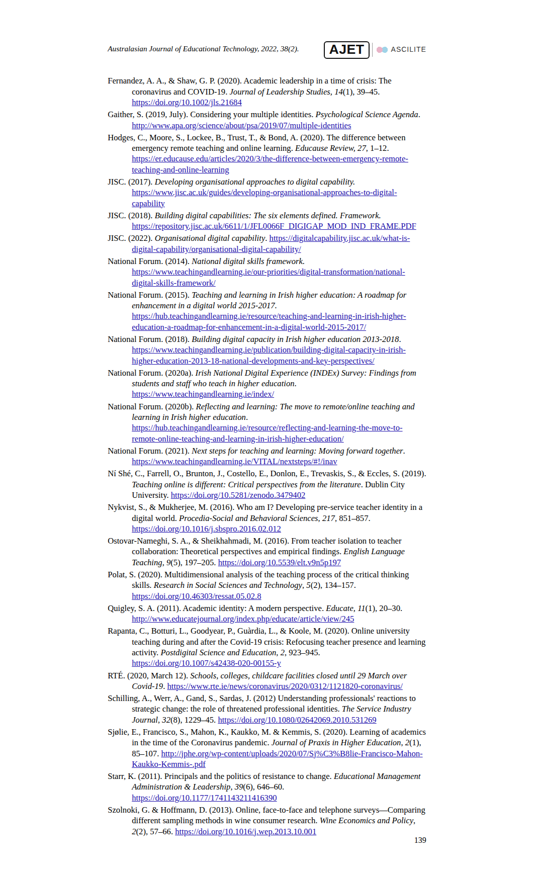Australasian Journal of Educational Technology, 2022, 38(2).
AJET ASCILITE
Fernandez, A. A., & Shaw, G. P. (2020). Academic leadership in a time of crisis: The coronavirus and COVID-19. Journal of Leadership Studies, 14(1), 39–45. https://doi.org/10.1002/jls.21684
Gaither, S. (2019, July). Considering your multiple identities. Psychological Science Agenda. http://www.apa.org/science/about/psa/2019/07/multiple-identities
Hodges, C., Moore, S., Lockee, B., Trust, T., & Bond, A. (2020). The difference between emergency remote teaching and online learning. Educause Review, 27, 1–12. https://er.educause.edu/articles/2020/3/the-difference-between-emergency-remote-teaching-and-online-learning
JISC. (2017). Developing organisational approaches to digital capability. https://www.jisc.ac.uk/guides/developing-organisational-approaches-to-digital-capability
JISC. (2018). Building digital capabilities: The six elements defined. Framework. https://repository.jisc.ac.uk/6611/1/JFL0066F_DIGIGAP_MOD_IND_FRAME.PDF
JISC. (2022). Organisational digital capability. https://digitalcapability.jisc.ac.uk/what-is-digital-capability/organisational-digital-capability/
National Forum. (2014). National digital skills framework. https://www.teachingandlearning.ie/our-priorities/digital-transformation/national-digital-skills-framework/
National Forum. (2015). Teaching and learning in Irish higher education: A roadmap for enhancement in a digital world 2015-2017. https://hub.teachingandlearning.ie/resource/teaching-and-learning-in-irish-higher-education-a-roadmap-for-enhancement-in-a-digital-world-2015-2017/
National Forum. (2018). Building digital capacity in Irish higher education 2013-2018. https://www.teachingandlearning.ie/publication/building-digital-capacity-in-irish-higher-education-2013-18-national-developments-and-key-perspectives/
National Forum. (2020a). Irish National Digital Experience (INDEx) Survey: Findings from students and staff who teach in higher education. https://www.teachingandlearning.ie/index/
National Forum. (2020b). Reflecting and learning: The move to remote/online teaching and learning in Irish higher education. https://hub.teachingandlearning.ie/resource/reflecting-and-learning-the-move-to-remote-online-teaching-and-learning-in-irish-higher-education/
National Forum. (2021). Next steps for teaching and learning: Moving forward together. https://www.teachingandlearning.ie/VITAL/nextsteps/#!/inav
Ní Shé, C., Farrell, O., Brunton, J., Costello, E., Donlon, E., Trevaskis, S., & Eccles, S. (2019). Teaching online is different: Critical perspectives from the literature. Dublin City University. https://doi.org/10.5281/zenodo.3479402
Nykvist, S., & Mukherjee, M. (2016). Who am I? Developing pre-service teacher identity in a digital world. Procedia-Social and Behavioral Sciences, 217, 851–857. https://doi.org/10.1016/j.sbspro.2016.02.012
Ostovar-Nameghi, S. A., & Sheikhahmadi, M. (2016). From teacher isolation to teacher collaboration: Theoretical perspectives and empirical findings. English Language Teaching, 9(5), 197–205. https://doi.org/10.5539/elt.v9n5p197
Polat, S. (2020). Multidimensional analysis of the teaching process of the critical thinking skills. Research in Social Sciences and Technology, 5(2), 134–157. https://doi.org/10.46303/ressat.05.02.8
Quigley, S. A. (2011). Academic identity: A modern perspective. Educate, 11(1), 20–30. http://www.educatejournal.org/index.php/educate/article/view/245
Rapanta, C., Botturi, L., Goodyear, P., Guàrdia, L., & Koole, M. (2020). Online university teaching during and after the Covid-19 crisis: Refocusing teacher presence and learning activity. Postdigital Science and Education, 2, 923–945. https://doi.org/10.1007/s42438-020-00155-y
RTÉ. (2020, March 12). Schools, colleges, childcare facilities closed until 29 March over Covid-19. https://www.rte.ie/news/coronavirus/2020/0312/1121820-coronavirus/
Schilling, A., Werr, A., Gand, S., Sardas, J. (2012) Understanding professionals' reactions to strategic change: the role of threatened professional identities. The Service Industry Journal, 32(8), 1229–45. https://doi.org/10.1080/02642069.2010.531269
Sjølie, E., Francisco, S., Mahon, K., Kaukko, M. & Kemmis, S. (2020). Learning of academics in the time of the Coronavirus pandemic. Journal of Praxis in Higher Education, 2(1), 85–107. http://jphe.org/wp-content/uploads/2020/07/Sj%C3%B8lie-Francisco-Mahon-Kaukko-Kemmis-.pdf
Starr, K. (2011). Principals and the politics of resistance to change. Educational Management Administration & Leadership, 39(6), 646–60. https://doi.org/10.1177/1741143211416390
Szolnoki, G. & Hoffmann, D. (2013). Online, face-to-face and telephone surveys—Comparing different sampling methods in wine consumer research. Wine Economics and Policy, 2(2), 57–66. https://doi.org/10.1016/j.wep.2013.10.001
139